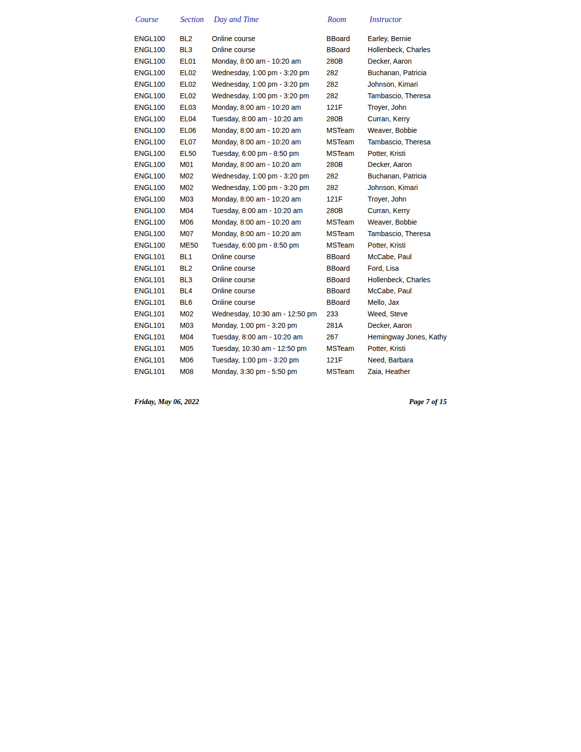| Course | Section | Day and Time | Room | Instructor |
| --- | --- | --- | --- | --- |
| ENGL100 | BL2 | Online course | BBoard | Earley, Bernie |
| ENGL100 | BL3 | Online course | BBoard | Hollenbeck, Charles |
| ENGL100 | EL01 | Monday, 8:00 am - 10:20 am | 280B | Decker, Aaron |
| ENGL100 | EL02 | Wednesday, 1:00 pm - 3:20 pm | 282 | Buchanan, Patricia |
| ENGL100 | EL02 | Wednesday, 1:00 pm - 3:20 pm | 282 | Johnson, Kimari |
| ENGL100 | EL02 | Wednesday, 1:00 pm - 3:20 pm | 282 | Tambascio, Theresa |
| ENGL100 | EL03 | Monday, 8:00 am - 10:20 am | 121F | Troyer, John |
| ENGL100 | EL04 | Tuesday, 8:00 am - 10:20 am | 280B | Curran, Kerry |
| ENGL100 | EL06 | Monday, 8:00 am - 10:20 am | MSTeam | Weaver, Bobbie |
| ENGL100 | EL07 | Monday, 8:00 am - 10:20 am | MSTeam | Tambascio, Theresa |
| ENGL100 | EL50 | Tuesday, 6:00 pm - 8:50 pm | MSTeam | Potter, Kristi |
| ENGL100 | M01 | Monday, 8:00 am - 10:20 am | 280B | Decker, Aaron |
| ENGL100 | M02 | Wednesday, 1:00 pm - 3:20 pm | 282 | Buchanan, Patricia |
| ENGL100 | M02 | Wednesday, 1:00 pm - 3:20 pm | 282 | Johnson, Kimari |
| ENGL100 | M03 | Monday, 8:00 am - 10:20 am | 121F | Troyer, John |
| ENGL100 | M04 | Tuesday, 8:00 am - 10:20 am | 280B | Curran, Kerry |
| ENGL100 | M06 | Monday, 8:00 am - 10:20 am | MSTeam | Weaver, Bobbie |
| ENGL100 | M07 | Monday, 8:00 am - 10:20 am | MSTeam | Tambascio, Theresa |
| ENGL100 | ME50 | Tuesday, 6:00 pm - 8:50 pm | MSTeam | Potter, Kristi |
| ENGL101 | BL1 | Online course | BBoard | McCabe, Paul |
| ENGL101 | BL2 | Online course | BBoard | Ford, Lisa |
| ENGL101 | BL3 | Online course | BBoard | Hollenbeck, Charles |
| ENGL101 | BL4 | Online course | BBoard | McCabe, Paul |
| ENGL101 | BL6 | Online course | BBoard | Mello, Jax |
| ENGL101 | M02 | Wednesday, 10:30 am - 12:50 pm | 233 | Weed, Steve |
| ENGL101 | M03 | Monday, 1:00 pm - 3:20 pm | 281A | Decker, Aaron |
| ENGL101 | M04 | Tuesday, 8:00 am - 10:20 am | 267 | Hemingway Jones, Kathy |
| ENGL101 | M05 | Tuesday, 10:30 am - 12:50 pm | MSTeam | Potter, Kristi |
| ENGL101 | M06 | Tuesday, 1:00 pm - 3:20 pm | 121F | Need, Barbara |
| ENGL101 | M08 | Monday, 3:30 pm - 5:50 pm | MSTeam | Zaia, Heather |
Friday, May 06, 2022 Page 7 of 15